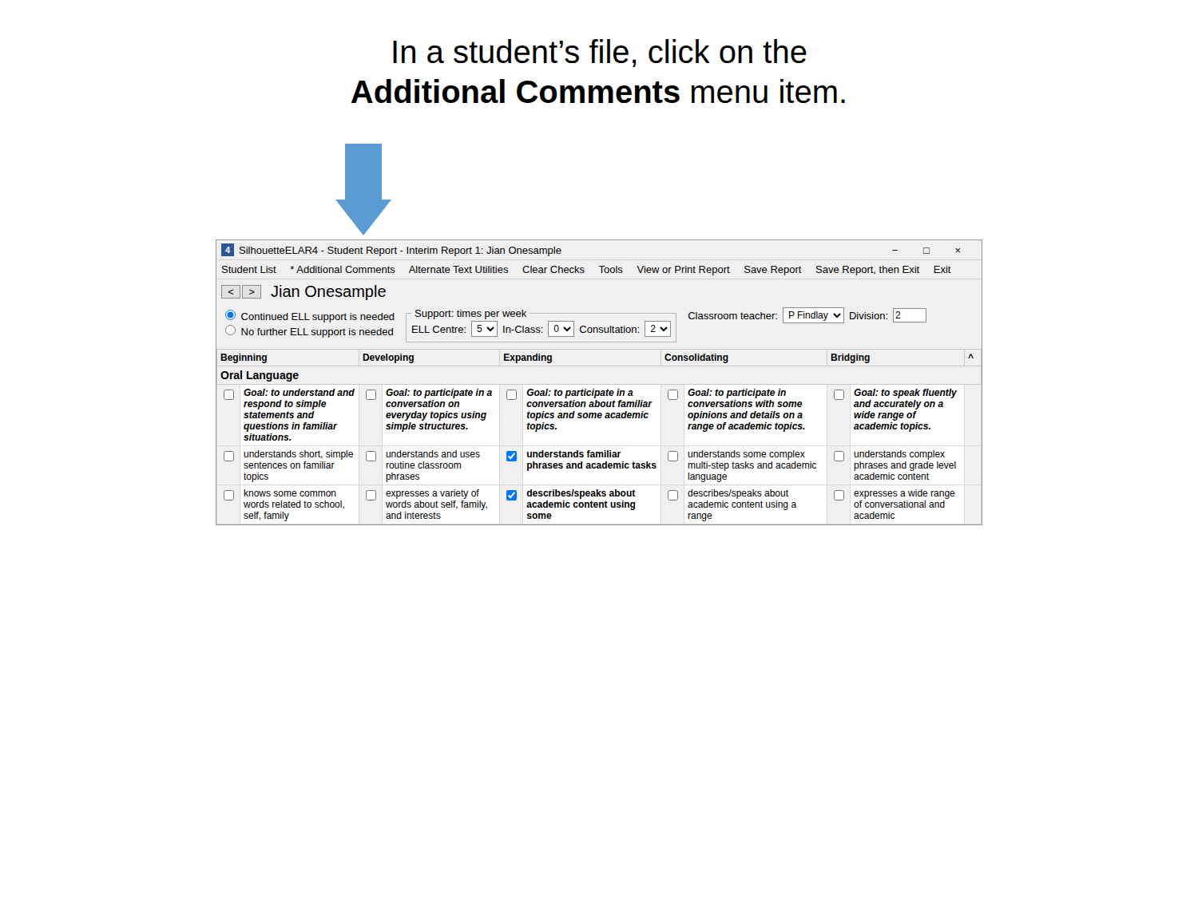In a student’s file, click on the
Additional Comments menu item.
4
SilhouetteELAR4 - Student Report - Interim Report 1: Jian Onesample
− □ ×
Student List * Additional Comments Alternate Text Utilities Clear Checks Tools View or Print Report Save Report Save Report, then Exit Exit
<
>
Jian Onesample
Continued ELL support is needed No further ELL support is needed
Support: times per week
ELL Centre: 5 In-Class: 0 Consultation: 2
Classroom teacher: P Findlay Division:
| Beginning | Developing | Expanding | Consolidating | Bridging | ^ |
| --- | --- | --- | --- | --- | --- |
| Oral Language |
| | Goal: to understand and respond to simple statements and questions in familiar situations. | | Goal: to participate in a conversation on everyday topics using simple structures. | | Goal: to participate in a conversation about familiar topics and some academic topics. | | Goal: to participate in conversations with some opinions and details on a range of academic topics. | | Goal: to speak fluently and accurately on a wide range of academic topics. | |
| | understands short, simple sentences on familiar topics | | understands and uses routine classroom phrases | | understands familiar phrases and academic tasks | | understands some complex multi-step tasks and academic language | | understands complex phrases and grade level academic content | |
| | knows some common words related to school, self, family | | expresses a variety of words about self, family, and interests | | describes/speaks about academic content using some | | describes/speaks about academic content using a range | | expresses a wide range of conversational and academic | |